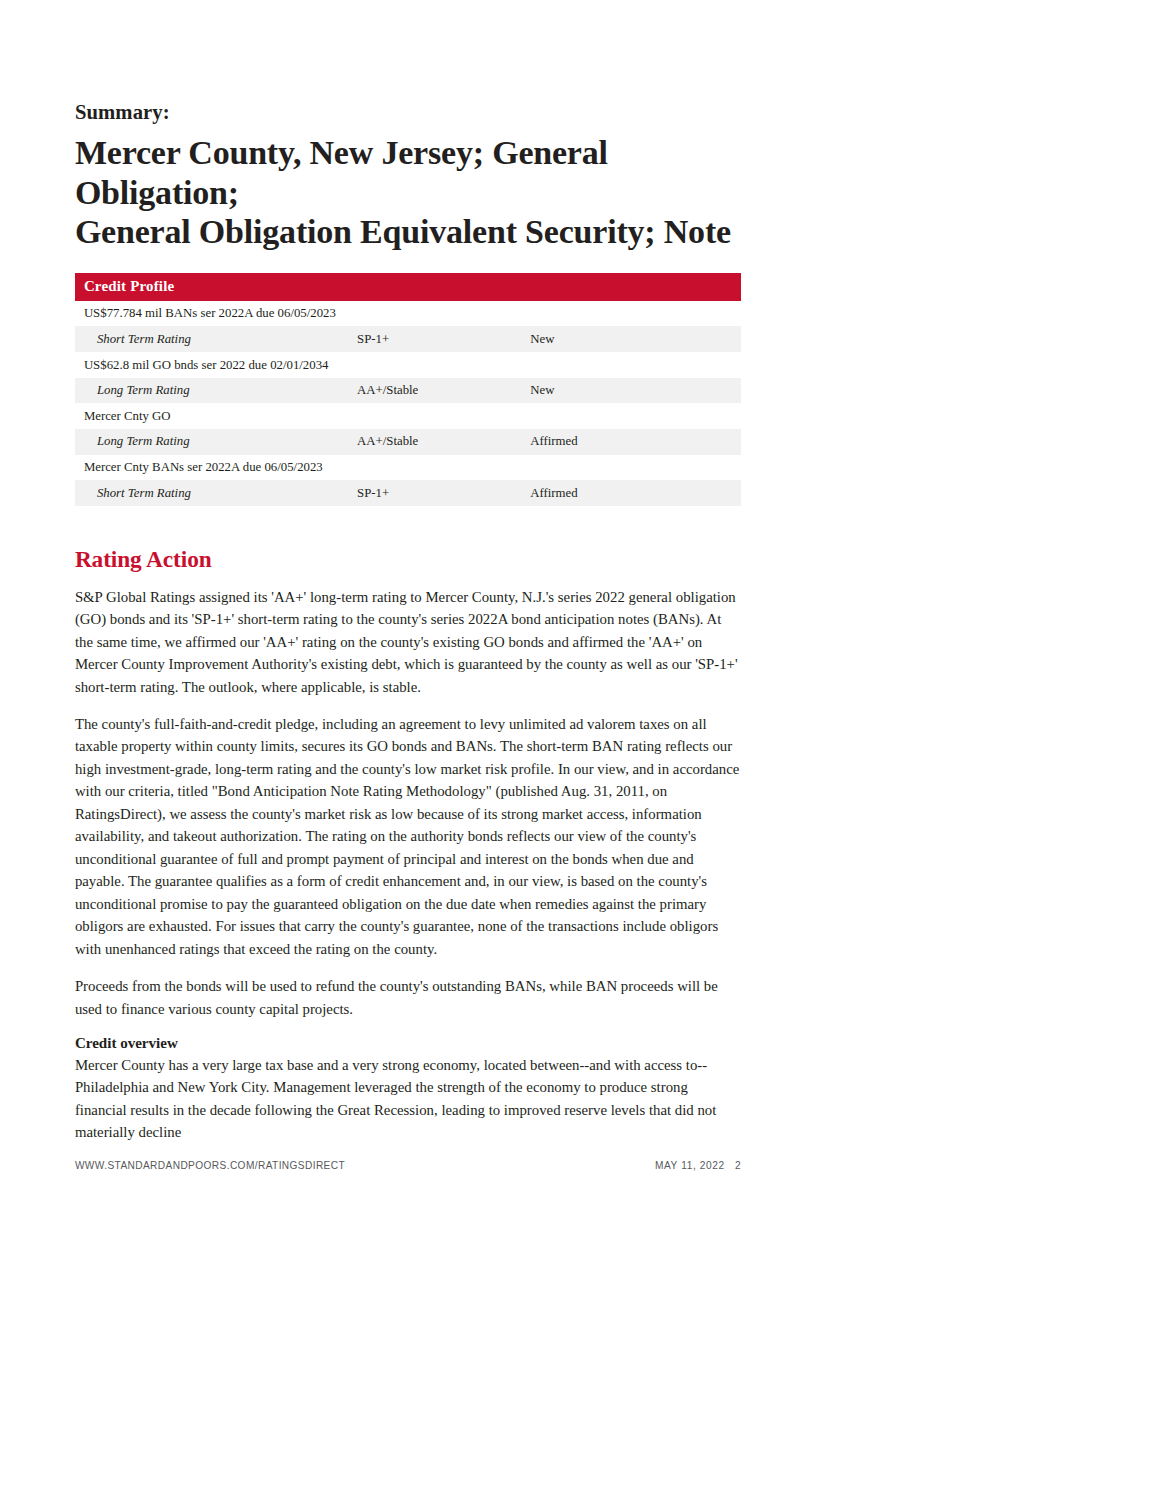Summary:
Mercer County, New Jersey; General Obligation;
General Obligation Equivalent Security; Note
Credit Profile
| US$77.784 mil BANs ser 2022A due 06/05/2023 |
| Short Term Rating | SP-1+ | New |
| US$62.8 mil GO bnds ser 2022 due 02/01/2034 |
| Long Term Rating | AA+/Stable | New |
| Mercer Cnty GO |
| Long Term Rating | AA+/Stable | Affirmed |
| Mercer Cnty BANs ser 2022A due 06/05/2023 |
| Short Term Rating | SP-1+ | Affirmed |
Rating Action
S&P Global Ratings assigned its 'AA+' long-term rating to Mercer County, N.J.'s series 2022 general obligation (GO) bonds and its 'SP-1+' short-term rating to the county's series 2022A bond anticipation notes (BANs). At the same time, we affirmed our 'AA+' rating on the county's existing GO bonds and affirmed the 'AA+' on Mercer County Improvement Authority's existing debt, which is guaranteed by the county as well as our 'SP-1+' short-term rating. The outlook, where applicable, is stable.
The county's full-faith-and-credit pledge, including an agreement to levy unlimited ad valorem taxes on all taxable property within county limits, secures its GO bonds and BANs. The short-term BAN rating reflects our high investment-grade, long-term rating and the county's low market risk profile. In our view, and in accordance with our criteria, titled "Bond Anticipation Note Rating Methodology" (published Aug. 31, 2011, on RatingsDirect), we assess the county's market risk as low because of its strong market access, information availability, and takeout authorization. The rating on the authority bonds reflects our view of the county's unconditional guarantee of full and prompt payment of principal and interest on the bonds when due and payable. The guarantee qualifies as a form of credit enhancement and, in our view, is based on the county's unconditional promise to pay the guaranteed obligation on the due date when remedies against the primary obligors are exhausted. For issues that carry the county's guarantee, none of the transactions include obligors with unenhanced ratings that exceed the rating on the county.
Proceeds from the bonds will be used to refund the county's outstanding BANs, while BAN proceeds will be used to finance various county capital projects.
Credit overview
Mercer County has a very large tax base and a very strong economy, located between--and with access to--Philadelphia and New York City. Management leveraged the strength of the economy to produce strong financial results in the decade following the Great Recession, leading to improved reserve levels that did not materially decline
WWW.STANDARDANDPOORS.COM/RATINGSDIRECT MAY 11, 2022 2